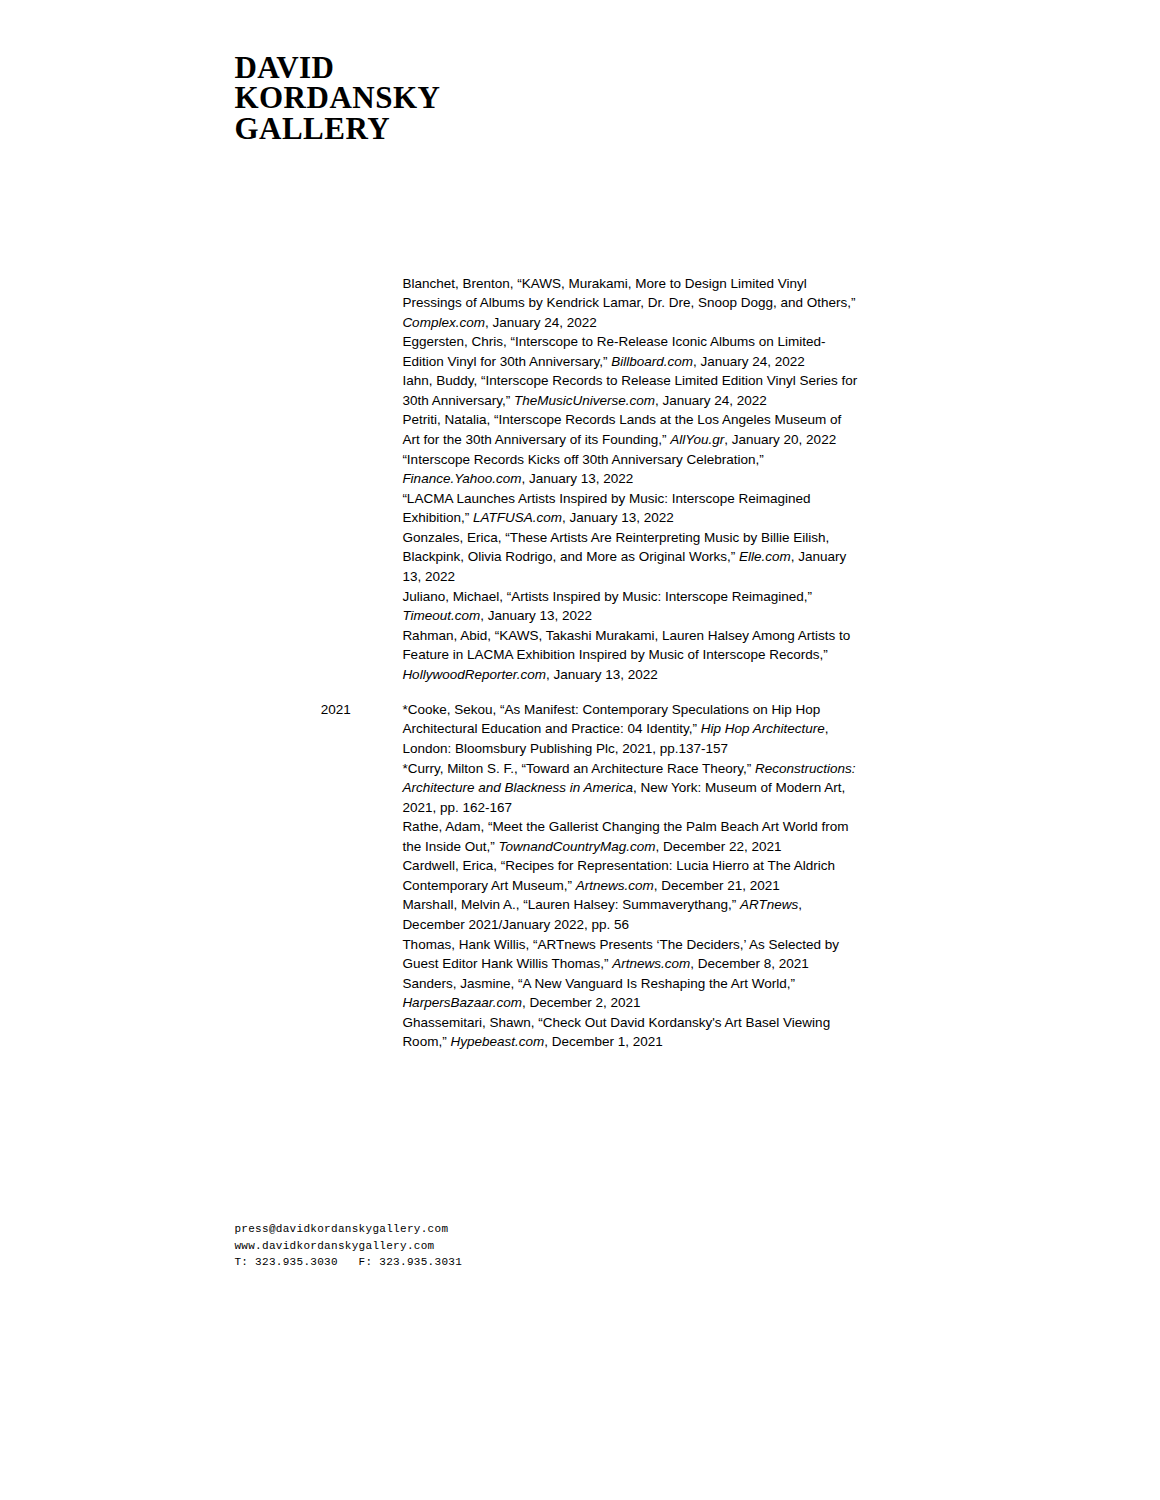DAVID KORDANSKY GALLERY
Blanchet, Brenton, “KAWS, Murakami, More to Design Limited Vinyl Pressings of Albums by Kendrick Lamar, Dr. Dre, Snoop Dogg, and Others,” Complex.com, January 24, 2022
Eggersten, Chris, “Interscope to Re-Release Iconic Albums on Limited-Edition Vinyl for 30th Anniversary,” Billboard.com, January 24, 2022
Iahn, Buddy, “Interscope Records to Release Limited Edition Vinyl Series for 30th Anniversary,” TheMusicUniverse.com, January 24, 2022
Petriti, Natalia, “Interscope Records Lands at the Los Angeles Museum of Art for the 30th Anniversary of its Founding,” AllYou.gr, January 20, 2022
“Interscope Records Kicks off 30th Anniversary Celebration,” Finance.Yahoo.com, January 13, 2022
“LACMA Launches Artists Inspired by Music: Interscope Reimagined Exhibition,” LATFUSA.com, January 13, 2022
Gonzales, Erica, “These Artists Are Reinterpreting Music by Billie Eilish, Blackpink, Olivia Rodrigo, and More as Original Works,” Elle.com, January 13, 2022
Juliano, Michael, “Artists Inspired by Music: Interscope Reimagined,” Timeout.com, January 13, 2022
Rahman, Abid, “KAWS, Takashi Murakami, Lauren Halsey Among Artists to Feature in LACMA Exhibition Inspired by Music of Interscope Records,” HollywoodReporter.com, January 13, 2022
2021
*Cooke, Sekou, “As Manifest: Contemporary Speculations on Hip Hop Architectural Education and Practice: 04 Identity,” Hip Hop Architecture, London: Bloomsbury Publishing Plc, 2021, pp.137-157
*Curry, Milton S. F., “Toward an Architecture Race Theory,” Reconstructions: Architecture and Blackness in America, New York: Museum of Modern Art, 2021, pp. 162-167
Rathe, Adam, “Meet the Gallerist Changing the Palm Beach Art World from the Inside Out,” TownandCountryMag.com, December 22, 2021
Cardwell, Erica, “Recipes for Representation: Lucia Hierro at The Aldrich Contemporary Art Museum,” Artnews.com, December 21, 2021
Marshall, Melvin A., “Lauren Halsey: Summaverythang,” ARTnews, December 2021/January 2022, pp. 56
Thomas, Hank Willis, “ARTnews Presents ‘The Deciders,’ As Selected by Guest Editor Hank Willis Thomas,” Artnews.com, December 8, 2021
Sanders, Jasmine, “A New Vanguard Is Reshaping the Art World,” HarpersBazaar.com, December 2, 2021
Ghassemitari, Shawn, “Check Out David Kordansky's Art Basel Viewing Room,” Hypebeast.com, December 1, 2021
press@davidkordanskygallery.com
www.davidkordanskygallery.com
T: 323.935.3030 F: 323.935.3031